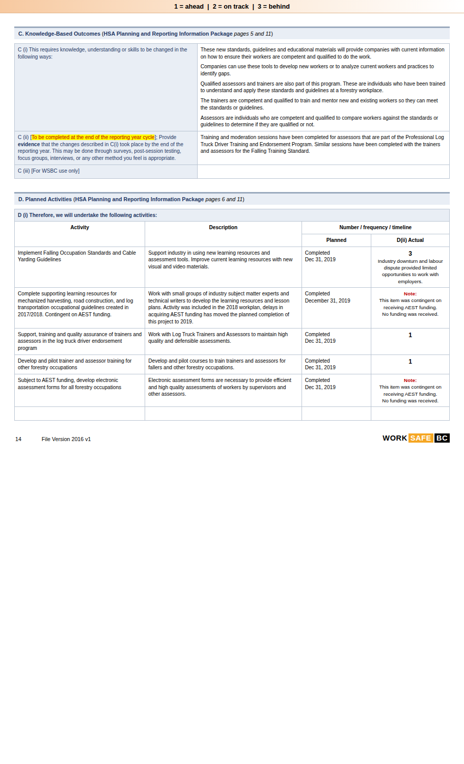1 = ahead | 2 = on track | 3 = behind
C. Knowledge-Based Outcomes (HSA Planning and Reporting Information Package pages 5 and 11)
| C (i) This requires knowledge, understanding or skills to be changed in the following ways: | These new standards, guidelines and educational materials will provide companies with current information on how to ensure their workers are competent and qualified to do the work. Companies can use these tools to develop new workers or to analyze current workers and practices to identify gaps. Qualified assessors and trainers are also part of this program. These are individuals who have been trained to understand and apply these standards and guidelines at a forestry workplace. The trainers are competent and qualified to train and mentor new and existing workers so they can meet the standards or guidelines. Assessors are individuals who are competent and qualified to compare workers against the standards or guidelines to determine if they are qualified or not. |
| C (ii) [ To be completed at the end of the reporting year cycle ]; Provide evidence that the changes described in C(i) took place by the end of the reporting year. This may be done through surveys, post-session testing, focus groups, interviews, or any other method you feel is appropriate. | Training and moderation sessions have been completed for assessors that are part of the Professional Log Truck Driver Training and Endorsement Program. Similar sessions have been completed with the trainers and assessors for the Falling Training Standard. |
| C (iii) [For WSBC use only] | |
D. Planned Activities (HSA Planning and Reporting Information Package pages 6 and 11)
| D (i) Therefore, we will undertake the following activities: |
| Activity | Description | Number / frequency / timeline |
| Planned | D(ii) Actual |
| Implement Falling Occupation Standards and Cable Yarding Guidelines | Support industry in using new learning resources and assessment tools. Improve current learning resources with new visual and video materials. | Completed Dec 31, 2019 | 3 Industry downturn and labour dispute provided limited opportunities to work with employers. |
| Complete supporting learning resources for mechanized harvesting, road construction, and log transportation occupational guidelines created in 2017/2018. Contingent on AEST funding. | Work with small groups of industry subject matter experts and technical writers to develop the learning resources and lesson plans. Activity was included in the 2018 workplan, delays in acquiring AEST funding has moved the planned completion of this project to 2019. | Completed December 31, 2019 | Note: This item was contingent on receiving AEST funding. No funding was received. |
| Support, training and quality assurance of trainers and assessors in the log truck driver endorsement program | Work with Log Truck Trainers and Assessors to maintain high quality and defensible assessments. | Completed Dec 31, 2019 | 1 |
| Develop and pilot trainer and assessor training for other forestry occupations | Develop and pilot courses to train trainers and assessors for fallers and other forestry occupations. | Completed Dec 31, 2019 | 1 |
| Subject to AEST funding, develop electronic assessment forms for all forestry occupations | Electronic assessment forms are necessary to provide efficient and high quality assessments of workers by supervisors and other assessors. | Completed Dec 31, 2019 | Note: This item was contingent on receiving AEST funding. No funding was received. |
14 File Version 2016 v1
WORK SAFE BC